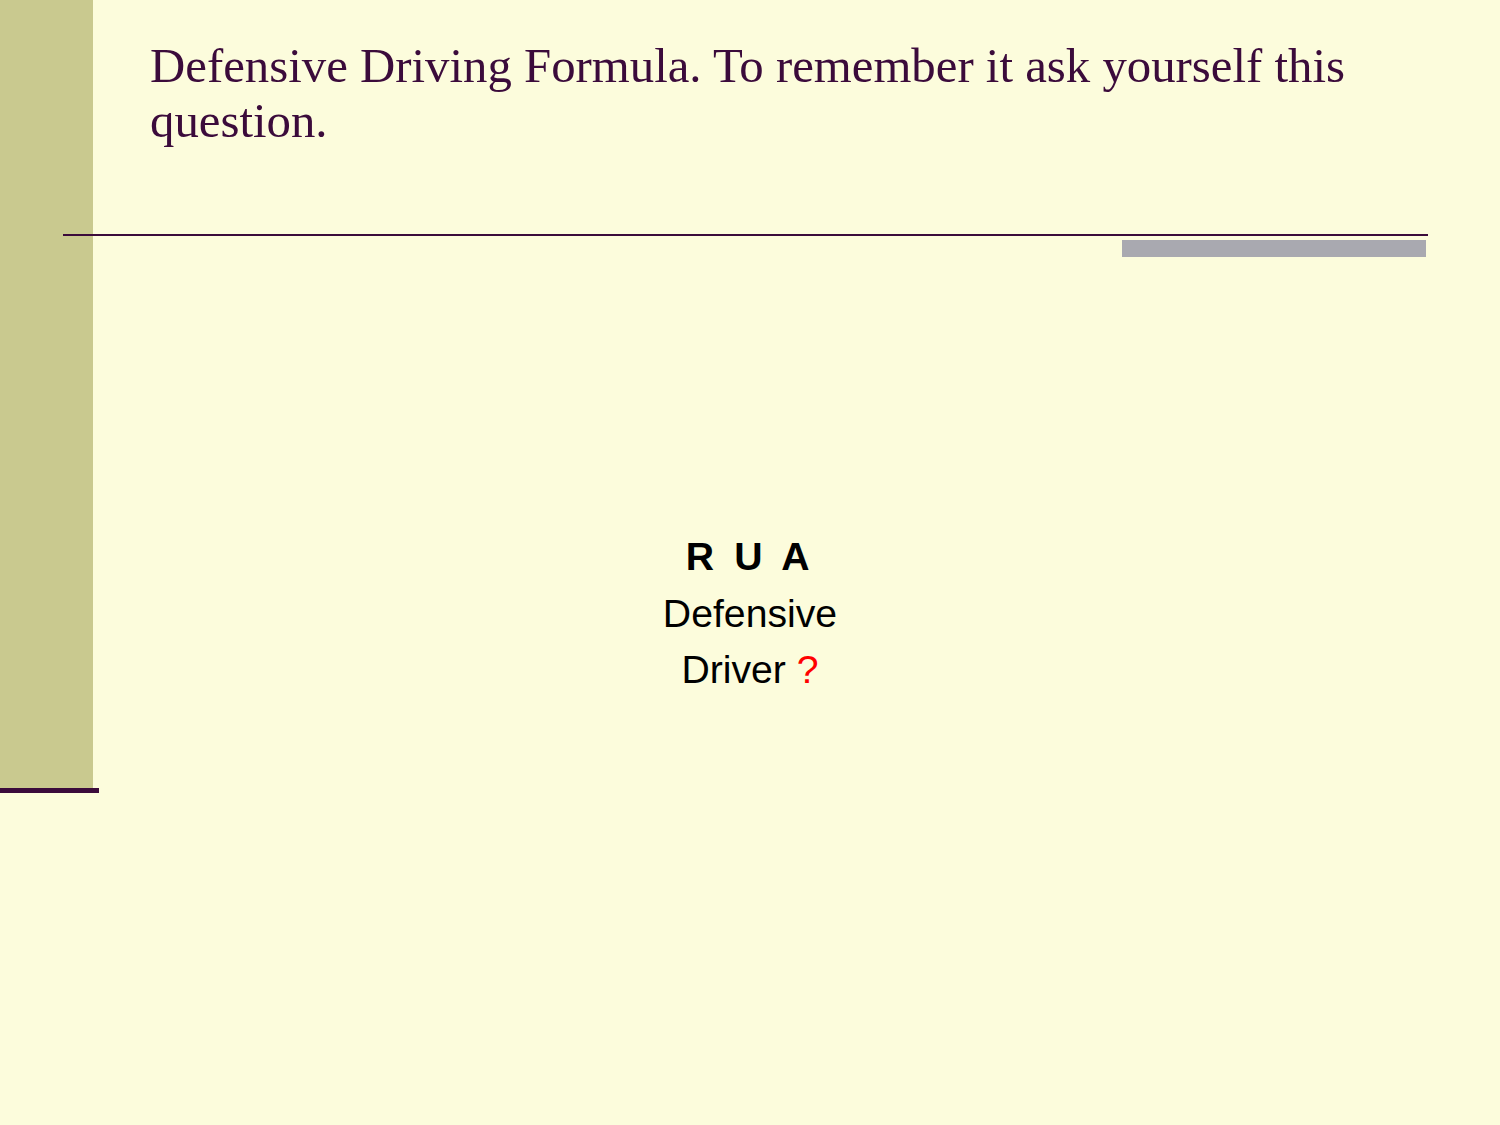Defensive Driving Formula. To remember it ask yourself this question.
R U A
Defensive
Driver ?